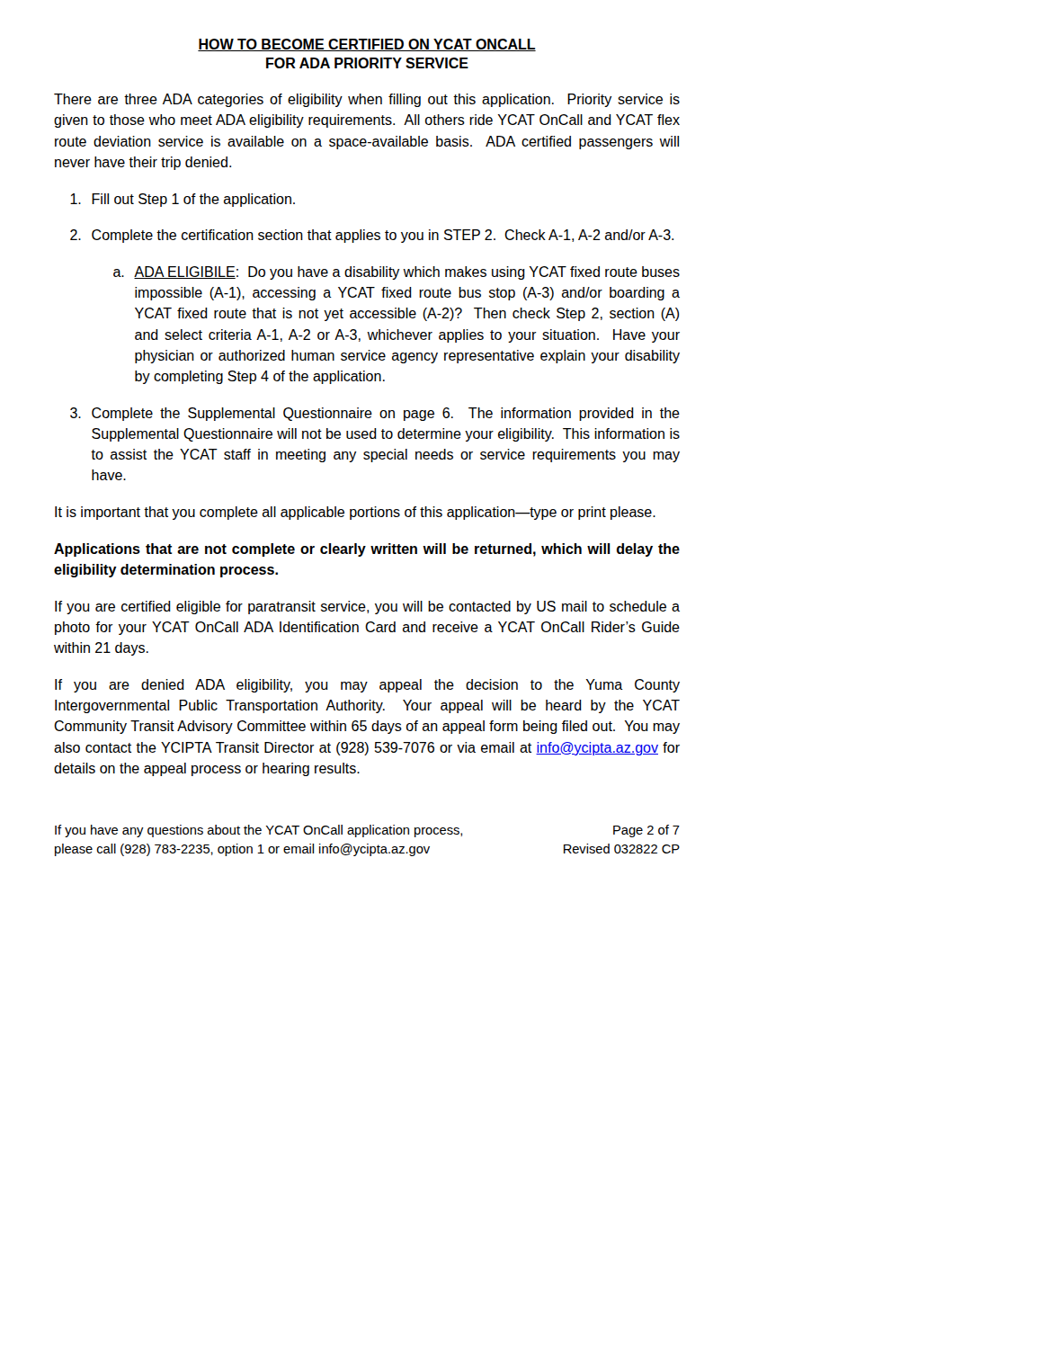HOW TO BECOME CERTIFIED ON YCAT ONCALL FOR ADA PRIORITY SERVICE
There are three ADA categories of eligibility when filling out this application. Priority service is given to those who meet ADA eligibility requirements. All others ride YCAT OnCall and YCAT flex route deviation service is available on a space-available basis. ADA certified passengers will never have their trip denied.
Fill out Step 1 of the application.
Complete the certification section that applies to you in STEP 2. Check A-1, A-2 and/or A-3.
ADA ELIGIBILE: Do you have a disability which makes using YCAT fixed route buses impossible (A-1), accessing a YCAT fixed route bus stop (A-3) and/or boarding a YCAT fixed route that is not yet accessible (A-2)? Then check Step 2, section (A) and select criteria A-1, A-2 or A-3, whichever applies to your situation. Have your physician or authorized human service agency representative explain your disability by completing Step 4 of the application.
Complete the Supplemental Questionnaire on page 6. The information provided in the Supplemental Questionnaire will not be used to determine your eligibility. This information is to assist the YCAT staff in meeting any special needs or service requirements you may have.
It is important that you complete all applicable portions of this application—type or print please.
Applications that are not complete or clearly written will be returned, which will delay the eligibility determination process.
If you are certified eligible for paratransit service, you will be contacted by US mail to schedule a photo for your YCAT OnCall ADA Identification Card and receive a YCAT OnCall Rider’s Guide within 21 days.
If you are denied ADA eligibility, you may appeal the decision to the Yuma County Intergovernmental Public Transportation Authority. Your appeal will be heard by the YCAT Community Transit Advisory Committee within 65 days of an appeal form being filed out. You may also contact the YCIPTA Transit Director at (928) 539-7076 or via email at info@ycipta.az.gov for details on the appeal process or hearing results.
| If you have any questions about the YCAT OnCall application process, please call (928) 783-2235, option 1 or email info@ycipta.az.gov | Page 2 of 7 Revised 032822 CP |